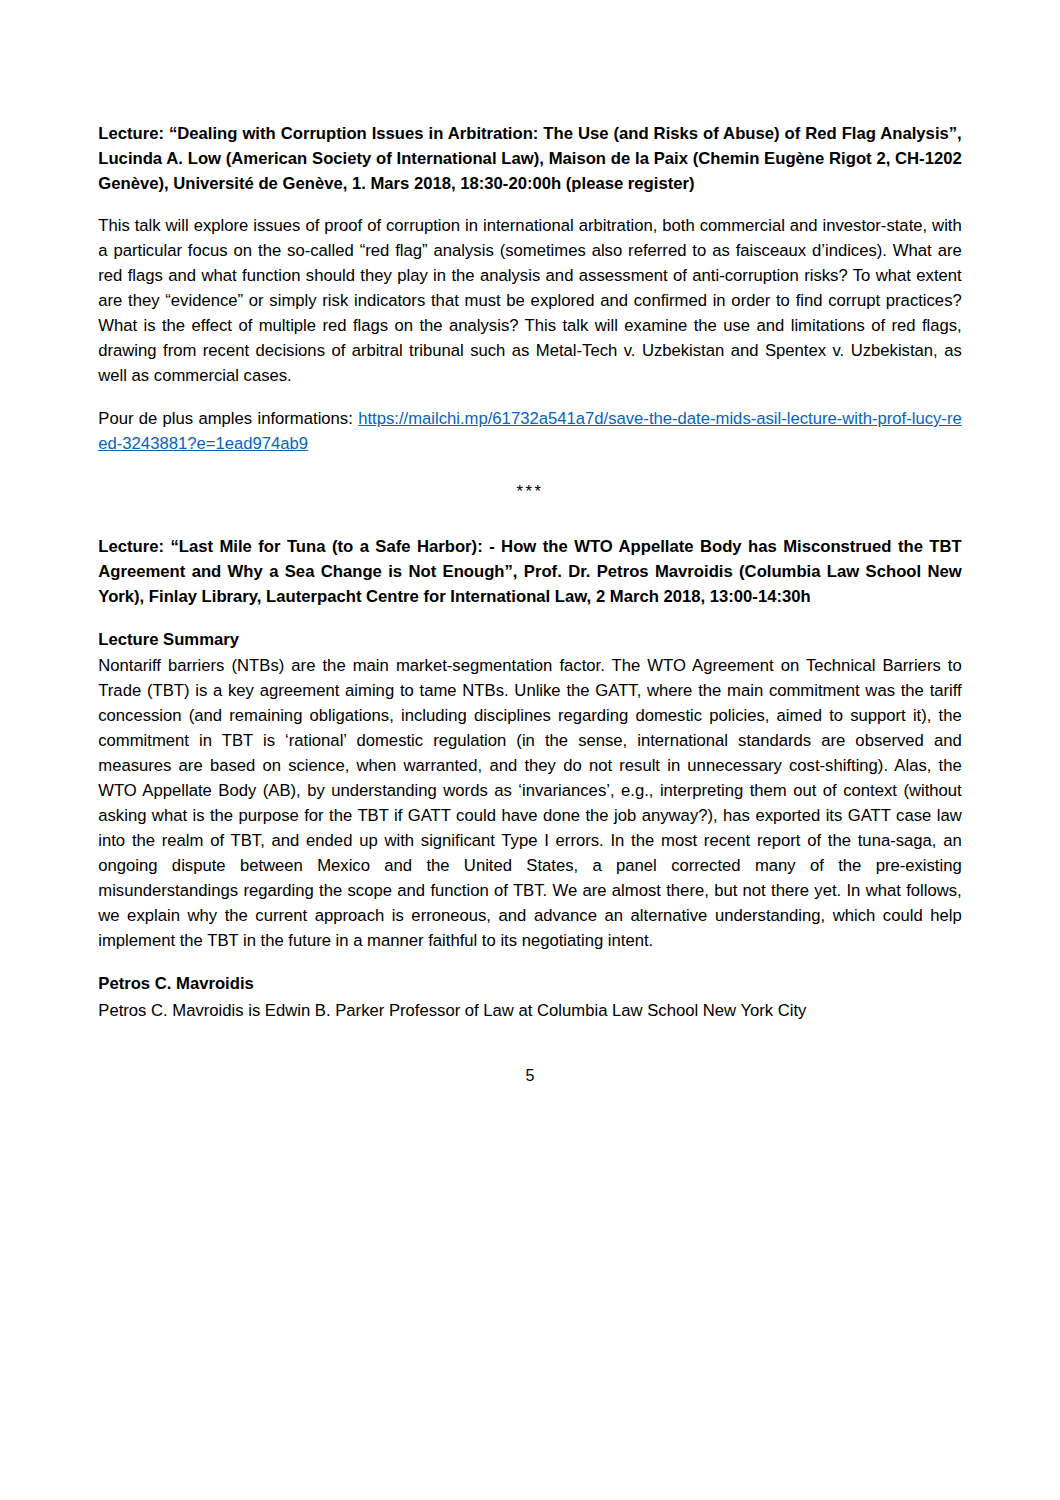Lecture: “Dealing with Corruption Issues in Arbitration: The Use (and Risks of Abuse) of Red Flag Analysis”, Lucinda A. Low (American Society of International Law), Maison de la Paix (Chemin Eugène Rigot 2, CH-1202 Genève), Université de Genève, 1. Mars 2018, 18:30-20:00h (please register)
This talk will explore issues of proof of corruption in international arbitration, both commercial and investor-state, with a particular focus on the so-called “red flag” analysis (sometimes also referred to as faisceaux d’indices). What are red flags and what function should they play in the analysis and assessment of anti-corruption risks? To what extent are they “evidence” or simply risk indicators that must be explored and confirmed in order to find corrupt practices? What is the effect of multiple red flags on the analysis? This talk will examine the use and limitations of red flags, drawing from recent decisions of arbitral tribunal such as Metal-Tech v. Uzbekistan and Spentex v. Uzbekistan, as well as commercial cases.
Pour de plus amples informations: https://mailchi.mp/61732a541a7d/save-the-date-mids-asil-lecture-with-prof-lucy-reed-3243881?e=1ead974ab9
***
Lecture: “Last Mile for Tuna (to a Safe Harbor): - How the WTO Appellate Body has Misconstrued the TBT Agreement and Why a Sea Change is Not Enough”, Prof. Dr. Petros Mavroidis (Columbia Law School New York), Finlay Library, Lauterpacht Centre for International Law, 2 March 2018, 13:00-14:30h
Lecture Summary
Nontariff barriers (NTBs) are the main market-segmentation factor. The WTO Agreement on Technical Barriers to Trade (TBT) is a key agreement aiming to tame NTBs. Unlike the GATT, where the main commitment was the tariff concession (and remaining obligations, including disciplines regarding domestic policies, aimed to support it), the commitment in TBT is ‘rational’ domestic regulation (in the sense, international standards are observed and measures are based on science, when warranted, and they do not result in unnecessary cost-shifting). Alas, the WTO Appellate Body (AB), by understanding words as ‘invariances’, e.g., interpreting them out of context (without asking what is the purpose for the TBT if GATT could have done the job anyway?), has exported its GATT case law into the realm of TBT, and ended up with significant Type I errors. In the most recent report of the tuna-saga, an ongoing dispute between Mexico and the United States, a panel corrected many of the pre-existing misunderstandings regarding the scope and function of TBT. We are almost there, but not there yet. In what follows, we explain why the current approach is erroneous, and advance an alternative understanding, which could help implement the TBT in the future in a manner faithful to its negotiating intent.
Petros C. Mavroidis
Petros C. Mavroidis is Edwin B. Parker Professor of Law at Columbia Law School New York City
5